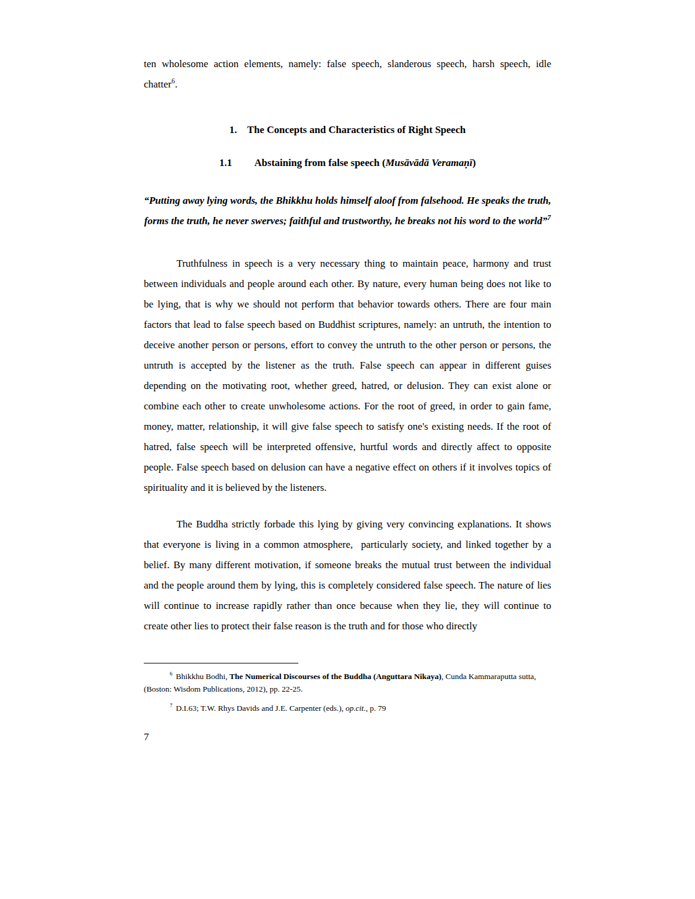ten wholesome action elements, namely: false speech, slanderous speech, harsh speech, idle chatter6.
1. The Concepts and Characteristics of Right Speech
1.1 Abstaining from false speech (Musāvādā Veramaṇī)
“Putting away lying words, the Bhikkhu holds himself aloof from falsehood. He speaks the truth, forms the truth, he never swerves; faithful and trustworthy, he breaks not his word to the world”7
Truthfulness in speech is a very necessary thing to maintain peace, harmony and trust between individuals and people around each other. By nature, every human being does not like to be lying, that is why we should not perform that behavior towards others. There are four main factors that lead to false speech based on Buddhist scriptures, namely: an untruth, the intention to deceive another person or persons, effort to convey the untruth to the other person or persons, the untruth is accepted by the listener as the truth. False speech can appear in different guises depending on the motivating root, whether greed, hatred, or delusion. They can exist alone or combine each other to create unwholesome actions. For the root of greed, in order to gain fame, money, matter, relationship, it will give false speech to satisfy one's existing needs. If the root of hatred, false speech will be interpreted offensive, hurtful words and directly affect to opposite people. False speech based on delusion can have a negative effect on others if it involves topics of spirituality and it is believed by the listeners.
The Buddha strictly forbade this lying by giving very convincing explanations. It shows that everyone is living in a common atmosphere, particularly society, and linked together by a belief. By many different motivation, if someone breaks the mutual trust between the individual and the people around them by lying, this is completely considered false speech. The nature of lies will continue to increase rapidly rather than once because when they lie, they will continue to create other lies to protect their false reason is the truth and for those who directly
6 Bhikkhu Bodhi, The Numerical Discourses of the Buddha (Anguttara Nikaya), Cunda Kammaraputta sutta, (Boston: Wisdom Publications, 2012), pp. 22-25.
7 D.I.63; T.W. Rhys Davids and J.E. Carpenter (eds.), op.cit., p. 79
7